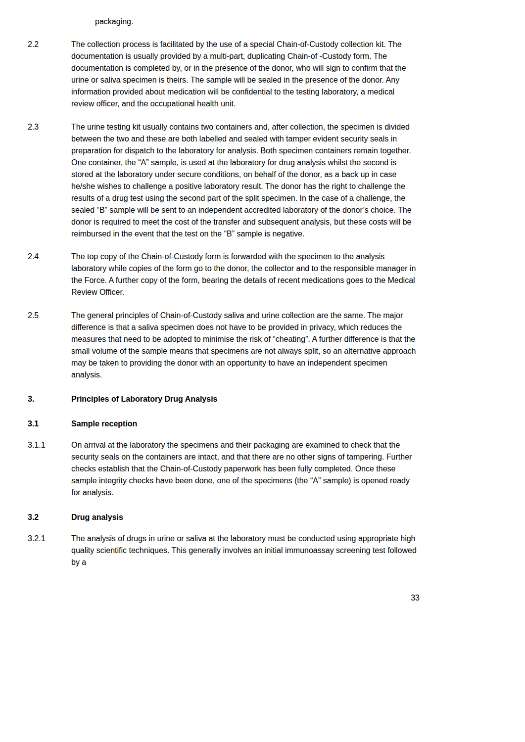packaging.
2.2
The collection process is facilitated by the use of a special Chain-of-Custody collection kit. The documentation is usually provided by a multi-part, duplicating Chain-of -Custody form. The documentation is completed by, or in the presence of the donor, who will sign to confirm that the urine or saliva specimen is theirs. The sample will be sealed in the presence of the donor. Any information provided about medication will be confidential to the testing laboratory, a medical review officer, and the occupational health unit.
2.3
The urine testing kit usually contains two containers and, after collection, the specimen is divided between the two and these are both labelled and sealed with tamper evident security seals in preparation for dispatch to the laboratory for analysis. Both specimen containers remain together. One container, the “A” sample, is used at the laboratory for drug analysis whilst the second is stored at the laboratory under secure conditions, on behalf of the donor, as a back up in case he/she wishes to challenge a positive laboratory result. The donor has the right to challenge the results of a drug test using the second part of the split specimen. In the case of a challenge, the sealed “B” sample will be sent to an independent accredited laboratory of the donor’s choice. The donor is required to meet the cost of the transfer and subsequent analysis, but these costs will be reimbursed in the event that the test on the “B” sample is negative.
2.4
The top copy of the Chain-of-Custody form is forwarded with the specimen to the analysis laboratory while copies of the form go to the donor, the collector and to the responsible manager in the Force. A further copy of the form, bearing the details of recent medications goes to the Medical Review Officer.
2.5
The general principles of Chain-of-Custody saliva and urine collection are the same. The major difference is that a saliva specimen does not have to be provided in privacy, which reduces the measures that need to be adopted to minimise the risk of “cheating”. A further difference is that the small volume of the sample means that specimens are not always split, so an alternative approach may be taken to providing the donor with an opportunity to have an independent specimen analysis.
3. Principles of Laboratory Drug Analysis
3.1 Sample reception
3.1.1
On arrival at the laboratory the specimens and their packaging are examined to check that the security seals on the containers are intact, and that there are no other signs of tampering. Further checks establish that the Chain-of-Custody paperwork has been fully completed. Once these sample integrity checks have been done, one of the specimens (the “A” sample) is opened ready for analysis.
3.2 Drug analysis
3.2.1
The analysis of drugs in urine or saliva at the laboratory must be conducted using appropriate high quality scientific techniques. This generally involves an initial immunoassay screening test followed by a
33